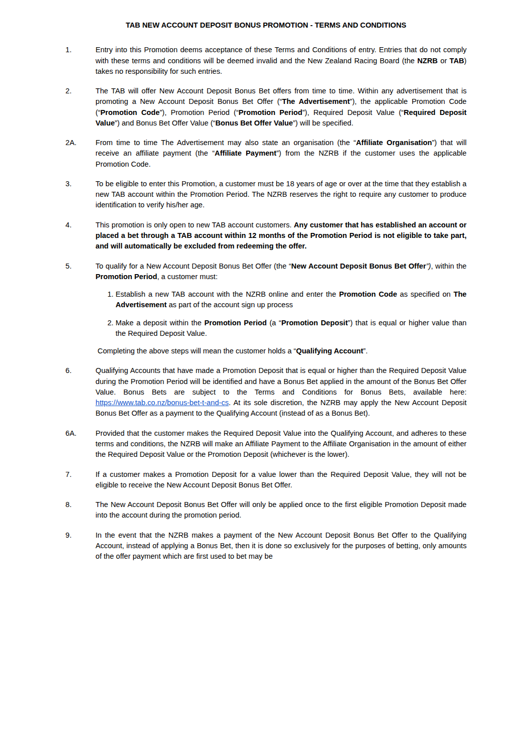TAB NEW ACCOUNT DEPOSIT BONUS PROMOTION - TERMS AND CONDITIONS
1.
Entry into this Promotion deems acceptance of these Terms and Conditions of entry. Entries that do not comply with these terms and conditions will be deemed invalid and the New Zealand Racing Board (the NZRB or TAB) takes no responsibility for such entries.
2.
The TAB will offer New Account Deposit Bonus Bet offers from time to time. Within any advertisement that is promoting a New Account Deposit Bonus Bet Offer (“The Advertisement”), the applicable Promotion Code (“Promotion Code”), Promotion Period (“Promotion Period”), Required Deposit Value (“Required Deposit Value”) and Bonus Bet Offer Value (“Bonus Bet Offer Value”) will be specified.
2A.
From time to time The Advertisement may also state an organisation (the “Affiliate Organisation”) that will receive an affiliate payment (the “Affiliate Payment”) from the NZRB if the customer uses the applicable Promotion Code.
3.
To be eligible to enter this Promotion, a customer must be 18 years of age or over at the time that they establish a new TAB account within the Promotion Period. The NZRB reserves the right to require any customer to produce identification to verify his/her age.
4.
This promotion is only open to new TAB account customers. Any customer that has established an account or placed a bet through a TAB account within 12 months of the Promotion Period is not eligible to take part, and will automatically be excluded from redeeming the offer.
5.
To qualify for a New Account Deposit Bonus Bet Offer (the “New Account Deposit Bonus Bet Offer”), within the Promotion Period, a customer must:
Establish a new TAB account with the NZRB online and enter the Promotion Code as specified on The Advertisement as part of the account sign up process
Make a deposit within the Promotion Period (a “Promotion Deposit”) that is equal or higher value than the Required Deposit Value.
Completing the above steps will mean the customer holds a “Qualifying Account”.
6.
Qualifying Accounts that have made a Promotion Deposit that is equal or higher than the Required Deposit Value during the Promotion Period will be identified and have a Bonus Bet applied in the amount of the Bonus Bet Offer Value. Bonus Bets are subject to the Terms and Conditions for Bonus Bets, available here: https://www.tab.co.nz/bonus-bet-t-and-cs. At its sole discretion, the NZRB may apply the New Account Deposit Bonus Bet Offer as a payment to the Qualifying Account (instead of as a Bonus Bet).
6A.
Provided that the customer makes the Required Deposit Value into the Qualifying Account, and adheres to these terms and conditions, the NZRB will make an Affiliate Payment to the Affiliate Organisation in the amount of either the Required Deposit Value or the Promotion Deposit (whichever is the lower).
7.
If a customer makes a Promotion Deposit for a value lower than the Required Deposit Value, they will not be eligible to receive the New Account Deposit Bonus Bet Offer.
8.
The New Account Deposit Bonus Bet Offer will only be applied once to the first eligible Promotion Deposit made into the account during the promotion period.
9.
In the event that the NZRB makes a payment of the New Account Deposit Bonus Bet Offer to the Qualifying Account, instead of applying a Bonus Bet, then it is done so exclusively for the purposes of betting, only amounts of the offer payment which are first used to bet may be